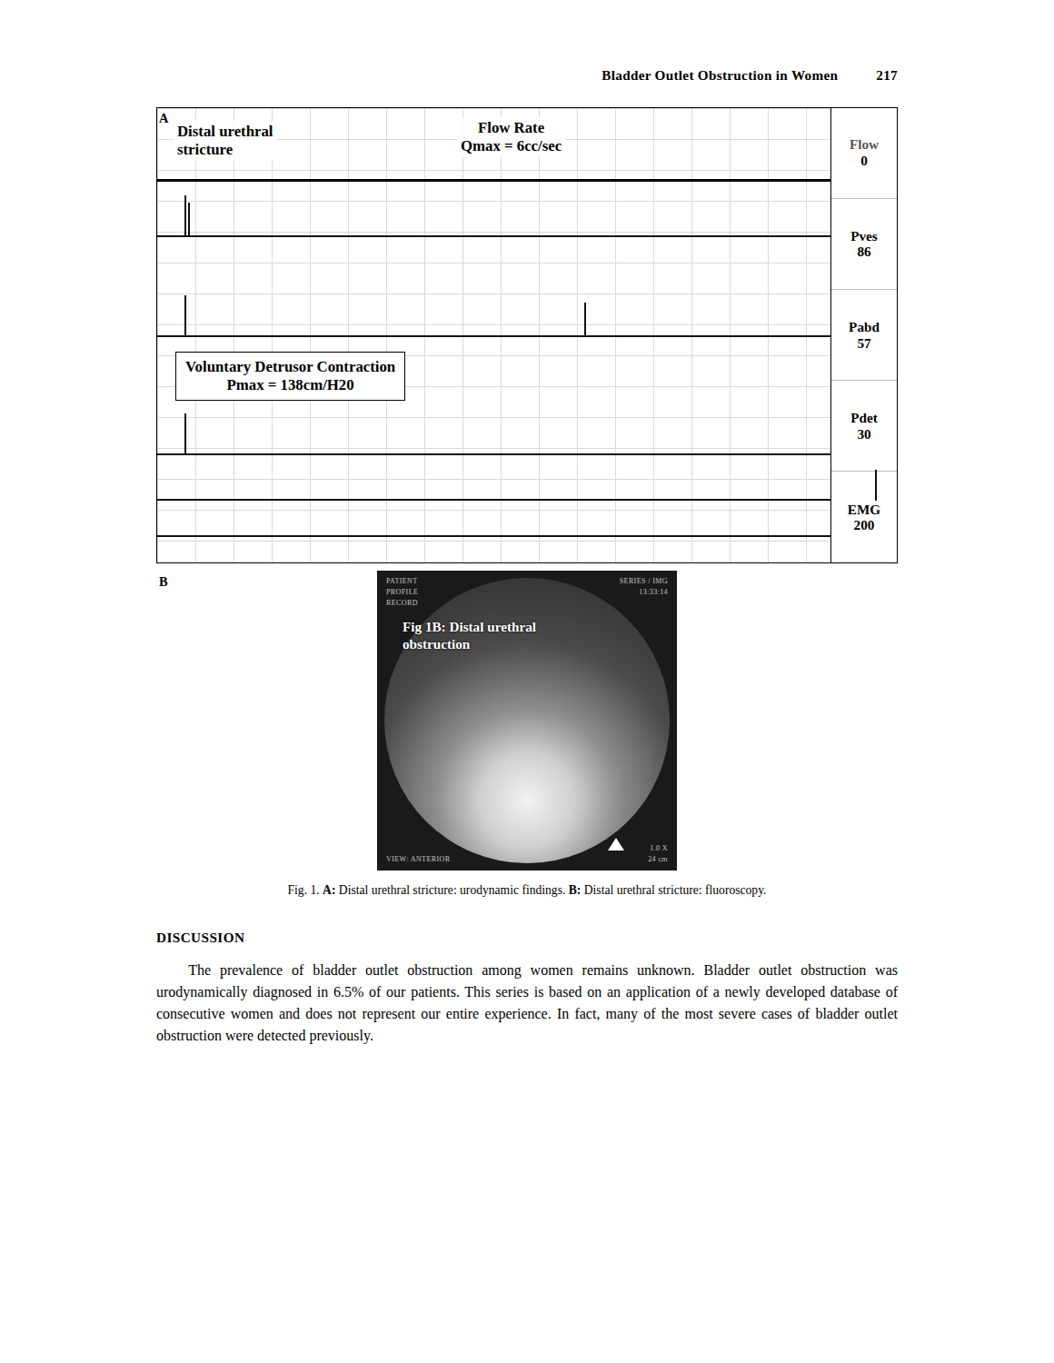Bladder Outlet Obstruction in Women 217
A
Distal urethral
stricture
Flow Rate
Qmax = 6cc/sec
Voluntary Detrusor Contraction
Pmax = 138cm/H20
Flow 0
Pves 86
Pabd 57
Pdet 30
EMG 200
B
PATIENT
PROFILE
RECORD
SERIES / IMG
13:33:14
VIEW: ANTERIOR
1.0 X
24 cm
Fig 1B: Distal urethral
obstruction
Fig. 1. A: Distal urethral stricture: urodynamic findings. B: Distal urethral stricture: fluoroscopy.
DISCUSSION
The prevalence of bladder outlet obstruction among women remains unknown. Bladder outlet obstruction was urodynamically diagnosed in 6.5% of our patients. This series is based on an application of a newly developed database of consecutive women and does not represent our entire experience. In fact, many of the most severe cases of bladder outlet obstruction were detected previously.